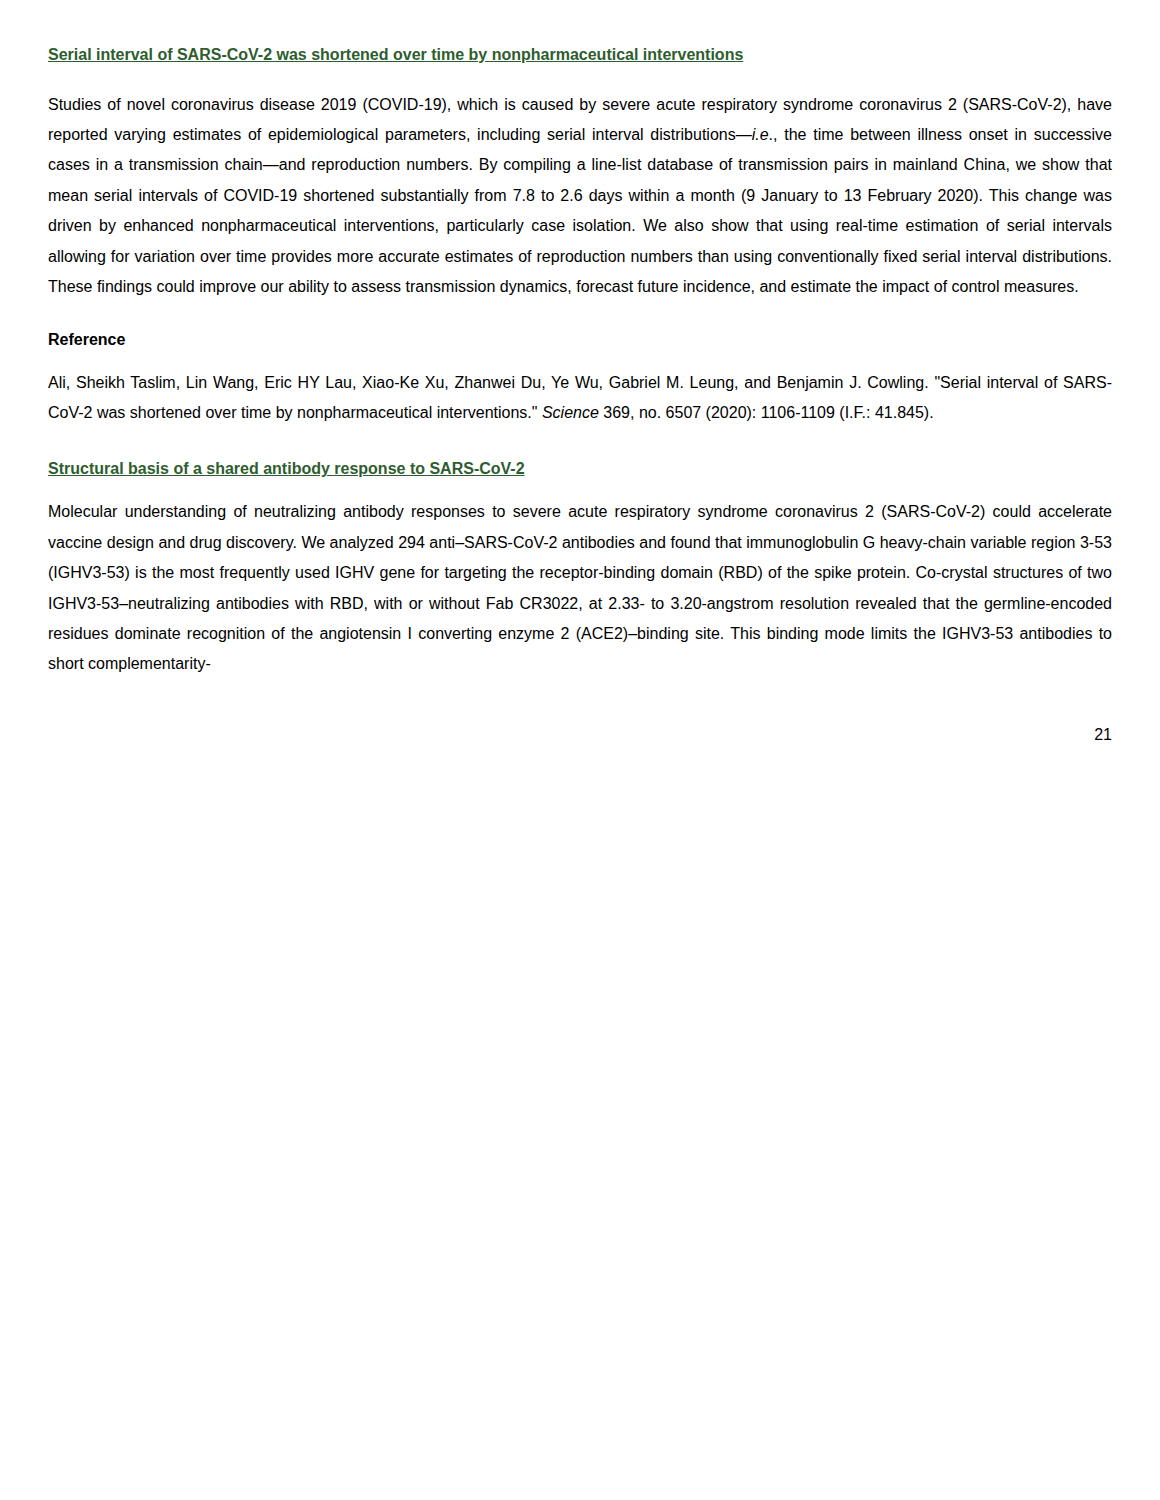Serial interval of SARS-CoV-2 was shortened over time by nonpharmaceutical interventions
Studies of novel coronavirus disease 2019 (COVID-19), which is caused by severe acute respiratory syndrome coronavirus 2 (SARS-CoV-2), have reported varying estimates of epidemiological parameters, including serial interval distributions—i.e., the time between illness onset in successive cases in a transmission chain—and reproduction numbers. By compiling a line-list database of transmission pairs in mainland China, we show that mean serial intervals of COVID-19 shortened substantially from 7.8 to 2.6 days within a month (9 January to 13 February 2020). This change was driven by enhanced nonpharmaceutical interventions, particularly case isolation. We also show that using real-time estimation of serial intervals allowing for variation over time provides more accurate estimates of reproduction numbers than using conventionally fixed serial interval distributions. These findings could improve our ability to assess transmission dynamics, forecast future incidence, and estimate the impact of control measures.
Reference
Ali, Sheikh Taslim, Lin Wang, Eric HY Lau, Xiao-Ke Xu, Zhanwei Du, Ye Wu, Gabriel M. Leung, and Benjamin J. Cowling. "Serial interval of SARS-CoV-2 was shortened over time by nonpharmaceutical interventions." Science 369, no. 6507 (2020): 1106-1109 (I.F.: 41.845).
Structural basis of a shared antibody response to SARS-CoV-2
Molecular understanding of neutralizing antibody responses to severe acute respiratory syndrome coronavirus 2 (SARS-CoV-2) could accelerate vaccine design and drug discovery. We analyzed 294 anti–SARS-CoV-2 antibodies and found that immunoglobulin G heavy-chain variable region 3-53 (IGHV3-53) is the most frequently used IGHV gene for targeting the receptor-binding domain (RBD) of the spike protein. Co-crystal structures of two IGHV3-53–neutralizing antibodies with RBD, with or without Fab CR3022, at 2.33- to 3.20-angstrom resolution revealed that the germline-encoded residues dominate recognition of the angiotensin I converting enzyme 2 (ACE2)–binding site. This binding mode limits the IGHV3-53 antibodies to short complementarity-
21